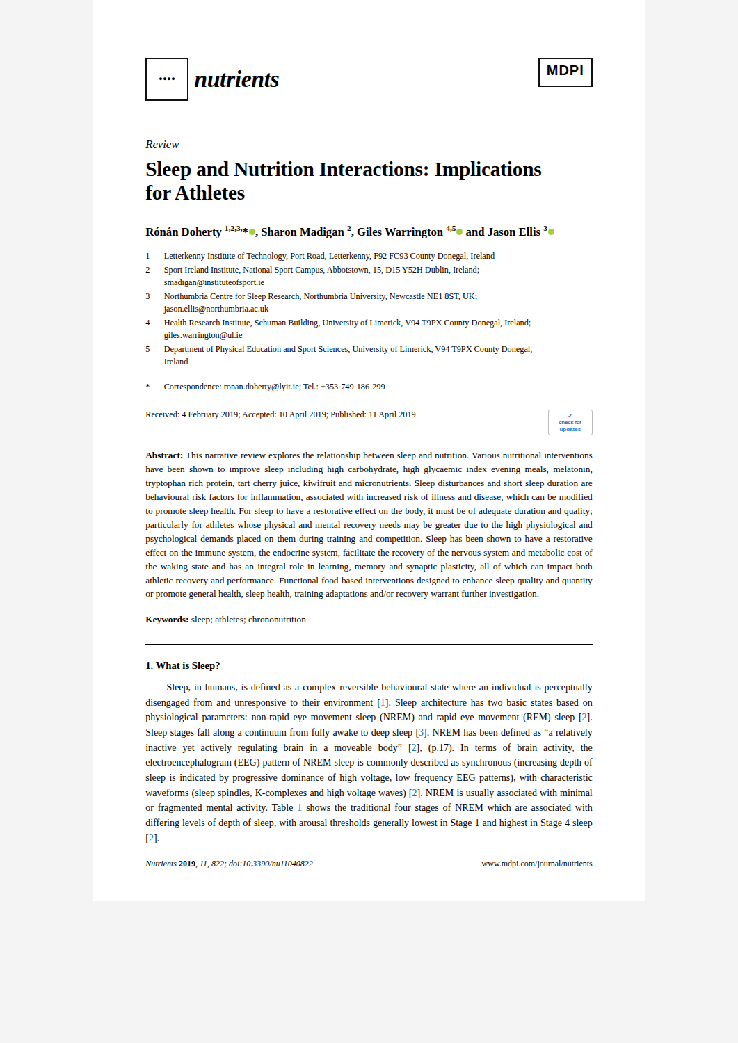●● ●●
nutrients
MDPI
Review
Sleep and Nutrition Interactions: Implications
for Athletes
Rónán Doherty 1,2,3,* , Sharon Madigan 2, Giles Warrington 4,5 and Jason Ellis 3
1 Letterkenny Institute of Technology, Port Road, Letterkenny, F92 FC93 County Donegal, Ireland
2 Sport Ireland Institute, National Sport Campus, Abbotstown, 15, D15 Y52H Dublin, Ireland;
smadigan@instituteofsport.ie
3 Northumbria Centre for Sleep Research, Northumbria University, Newcastle NE1 8ST, UK;
jason.ellis@northumbria.ac.uk
4 Health Research Institute, Schuman Building, University of Limerick, V94 T9PX County Donegal, Ireland;
giles.warrington@ul.ie
5 Department of Physical Education and Sport Sciences, University of Limerick, V94 T9PX County Donegal,
Ireland
*Correspondence: ronan.doherty@lyit.ie; Tel.: +353-749-186-299
Received: 4 February 2019; Accepted: 10 April 2019; Published: 11 April 2019
✓ check for updates
Abstract: This narrative review explores the relationship between sleep and nutrition. Various nutritional interventions have been shown to improve sleep including high carbohydrate, high glycaemic index evening meals, melatonin, tryptophan rich protein, tart cherry juice, kiwifruit and micronutrients. Sleep disturbances and short sleep duration are behavioural risk factors for inflammation, associated with increased risk of illness and disease, which can be modified to promote sleep health. For sleep to have a restorative effect on the body, it must be of adequate duration and quality; particularly for athletes whose physical and mental recovery needs may be greater due to the high physiological and psychological demands placed on them during training and competition. Sleep has been shown to have a restorative effect on the immune system, the endocrine system, facilitate the recovery of the nervous system and metabolic cost of the waking state and has an integral role in learning, memory and synaptic plasticity, all of which can impact both athletic recovery and performance. Functional food-based interventions designed to enhance sleep quality and quantity or promote general health, sleep health, training adaptations and/or recovery warrant further investigation.
Keywords: sleep; athletes; chrononutrition
1. What is Sleep?
Sleep, in humans, is defined as a complex reversible behavioural state where an individual is perceptually disengaged from and unresponsive to their environment [1]. Sleep architecture has two basic states based on physiological parameters: non-rapid eye movement sleep (NREM) and rapid eye movement (REM) sleep [2]. Sleep stages fall along a continuum from fully awake to deep sleep [3]. NREM has been defined as “a relatively inactive yet actively regulating brain in a moveable body” [2], (p.17). In terms of brain activity, the electroencephalogram (EEG) pattern of NREM sleep is commonly described as synchronous (increasing depth of sleep is indicated by progressive dominance of high voltage, low frequency EEG patterns), with characteristic waveforms (sleep spindles, K-complexes and high voltage waves) [2]. NREM is usually associated with minimal or fragmented mental activity. Table 1 shows the traditional four stages of NREM which are associated with differing levels of depth of sleep, with arousal thresholds generally lowest in Stage 1 and highest in Stage 4 sleep [2].
Nutrients 2019, 11, 822; doi:10.3390/nu11040822
www.mdpi.com/journal/nutrients